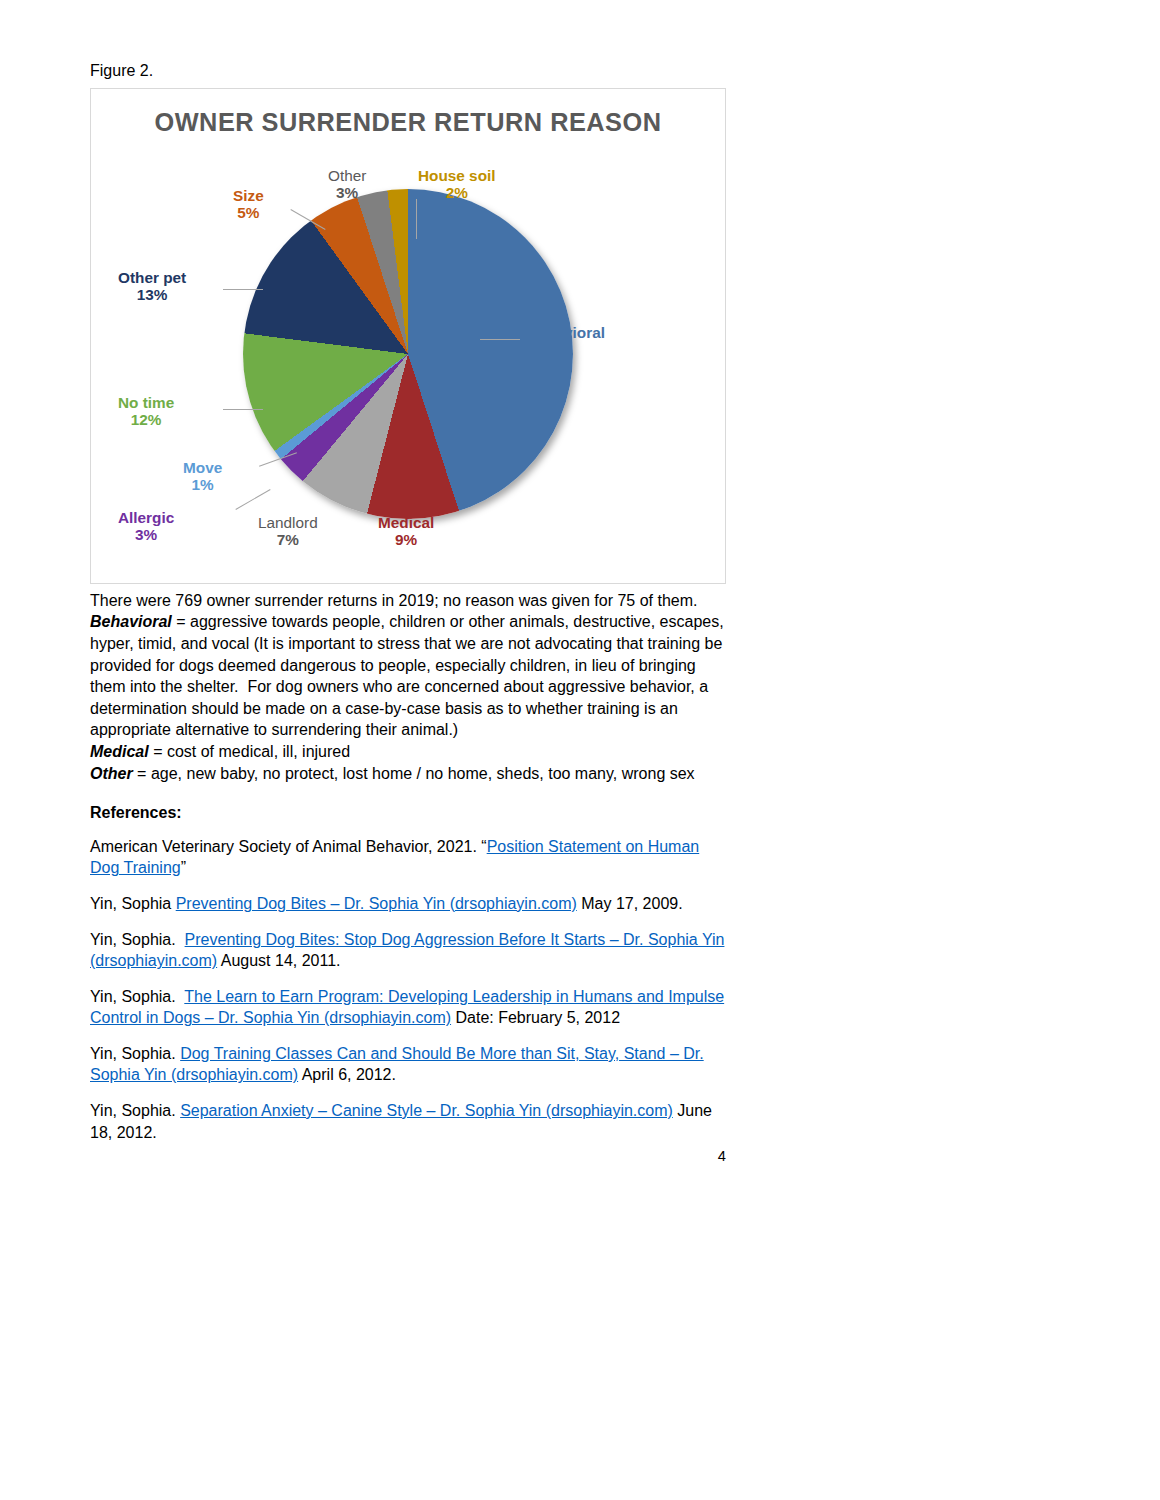Figure 2.
OWNER SURRENDER RETURN REASON
Behavioral 45%
House soil 2%
Other3%
Size 5%
Other pet 13%
No time 12%
Move 1%
Allergic 3%
Landlord7%
Medical 9%
There were 769 owner surrender returns in 2019; no reason was given for 75 of them.
Behavioral = aggressive towards people, children or other animals, destructive, escapes, hyper, timid, and vocal (It is important to stress that we are not advocating that training be provided for dogs deemed dangerous to people, especially children, in lieu of bringing them into the shelter. For dog owners who are concerned about aggressive behavior, a determination should be made on a case-by-case basis as to whether training is an appropriate alternative to surrendering their animal.)
Medical = cost of medical, ill, injured
Other = age, new baby, no protect, lost home / no home, sheds, too many, wrong sex
References:
American Veterinary Society of Animal Behavior, 2021. “Position Statement on Human Dog Training”
Yin, Sophia Preventing Dog Bites – Dr. Sophia Yin (drsophiayin.com) May 17, 2009.
Yin, Sophia. Preventing Dog Bites: Stop Dog Aggression Before It Starts – Dr. Sophia Yin (drsophiayin.com) August 14, 2011.
Yin, Sophia. The Learn to Earn Program: Developing Leadership in Humans and Impulse Control in Dogs – Dr. Sophia Yin (drsophiayin.com) Date: February 5, 2012
Yin, Sophia. Dog Training Classes Can and Should Be More than Sit, Stay, Stand – Dr. Sophia Yin (drsophiayin.com) April 6, 2012.
Yin, Sophia. Separation Anxiety – Canine Style – Dr. Sophia Yin (drsophiayin.com) June 18, 2012.
4